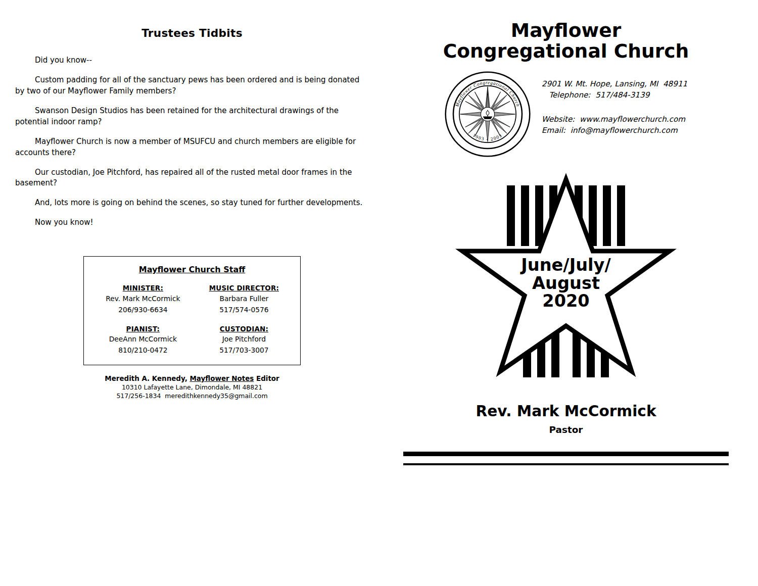Trustees Tidbits
Did you know--
Custom padding for all of the sanctuary pews has been ordered and is being donated by two of our Mayflower Family members?
Swanson Design Studios has been retained for the architectural drawings of the potential indoor ramp?
Mayflower Church is now a member of MSUFCU and church members are eligible for accounts there?
Our custodian, Joe Pitchford, has repaired all of the rusted metal door frames in the basement?
And, lots more is going on behind the scenes, so stay tuned for further developments.
Now you know!
Mayflower Church Staff
| MINISTER: | MUSIC DIRECTOR: |
| --- | --- |
| Rev. Mark McCormick | Barbara Fuller |
| 206/930-6634 | 517/574-0576 |
| PIANIST: | CUSTODIAN: |
| DeeAnn McCormick | Joe Pitchford |
| 810/210-0472 | 517/703-3007 |
Meredith A. Kennedy, Mayflower Notes Editor
10310 Lafayette Lane, Dimondale, MI 48821
517/256-1834 meredithkennedy35@gmail.com
Mayflower
Congregational Church
Mayflower Congregational Church 1903 - 2003
2901 W. Mt. Hope, Lansing, MI 48911
Telephone: 517/484-3139
Website: www.mayflowerchurch.com
Email: info@mayflowerchurch.com
June/July/
August
2020
Rev. Mark McCormick
Pastor